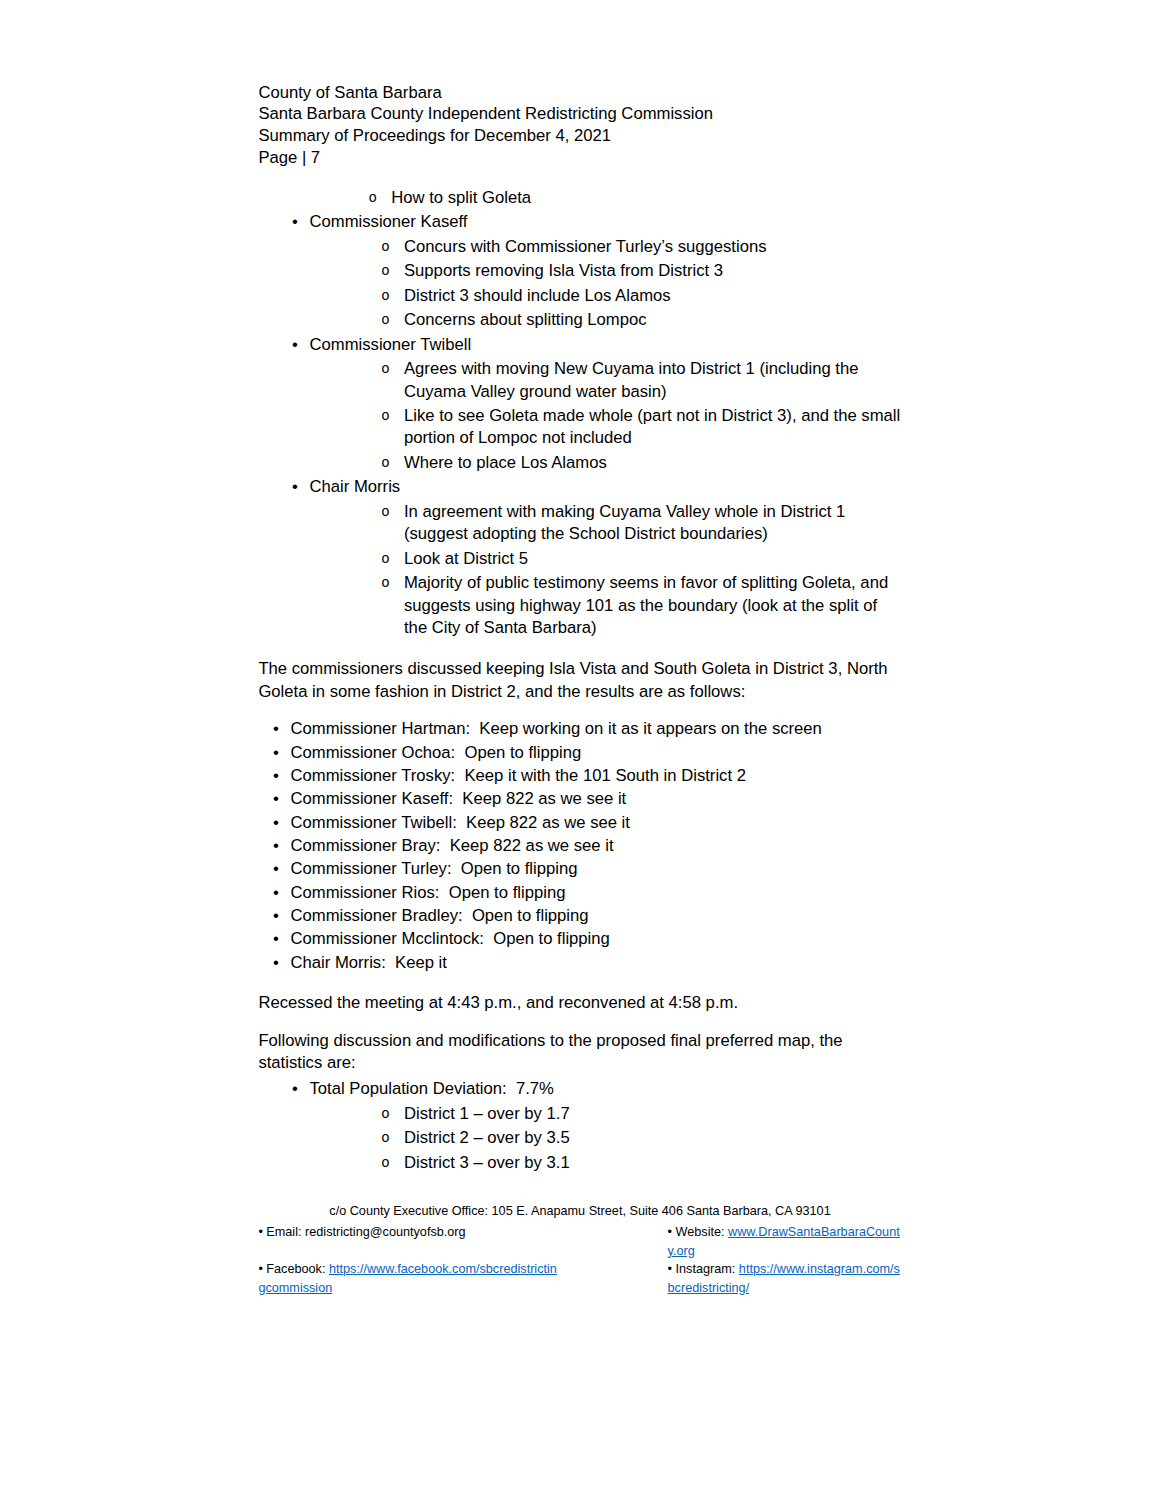County of Santa Barbara
Santa Barbara County Independent Redistricting Commission
Summary of Proceedings for December 4, 2021
Page | 7
How to split Goleta
Commissioner Kaseff
Concurs with Commissioner Turley’s suggestions
Supports removing Isla Vista from District 3
District 3 should include Los Alamos
Concerns about splitting Lompoc
Commissioner Twibell
Agrees with moving New Cuyama into District 1 (including the Cuyama Valley ground water basin)
Like to see Goleta made whole (part not in District 3), and the small portion of Lompoc not included
Where to place Los Alamos
Chair Morris
In agreement with making Cuyama Valley whole in District 1 (suggest adopting the School District boundaries)
Look at District 5
Majority of public testimony seems in favor of splitting Goleta, and suggests using highway 101 as the boundary (look at the split of the City of Santa Barbara)
The commissioners discussed keeping Isla Vista and South Goleta in District 3, North Goleta in some fashion in District 2, and the results are as follows:
Commissioner Hartman: Keep working on it as it appears on the screen
Commissioner Ochoa: Open to flipping
Commissioner Trosky: Keep it with the 101 South in District 2
Commissioner Kaseff: Keep 822 as we see it
Commissioner Twibell: Keep 822 as we see it
Commissioner Bray: Keep 822 as we see it
Commissioner Turley: Open to flipping
Commissioner Rios: Open to flipping
Commissioner Bradley: Open to flipping
Commissioner Mcclintock: Open to flipping
Chair Morris: Keep it
Recessed the meeting at 4:43 p.m., and reconvened at 4:58 p.m.
Following discussion and modifications to the proposed final preferred map, the statistics are:
Total Population Deviation: 7.7%
District 1 – over by 1.7
District 2 – over by 3.5
District 3 – over by 3.1
c/o County Executive Office: 105 E. Anapamu Street, Suite 406 Santa Barbara, CA 93101
| Email: redistricting@countyofsb.org | Website: www.DrawSantaBarbaraCounty.org |
| Facebook: https://www.facebook.com/sbcredistrictingcommission | Instagram: https://www.instagram.com/sbcredistricting/ |